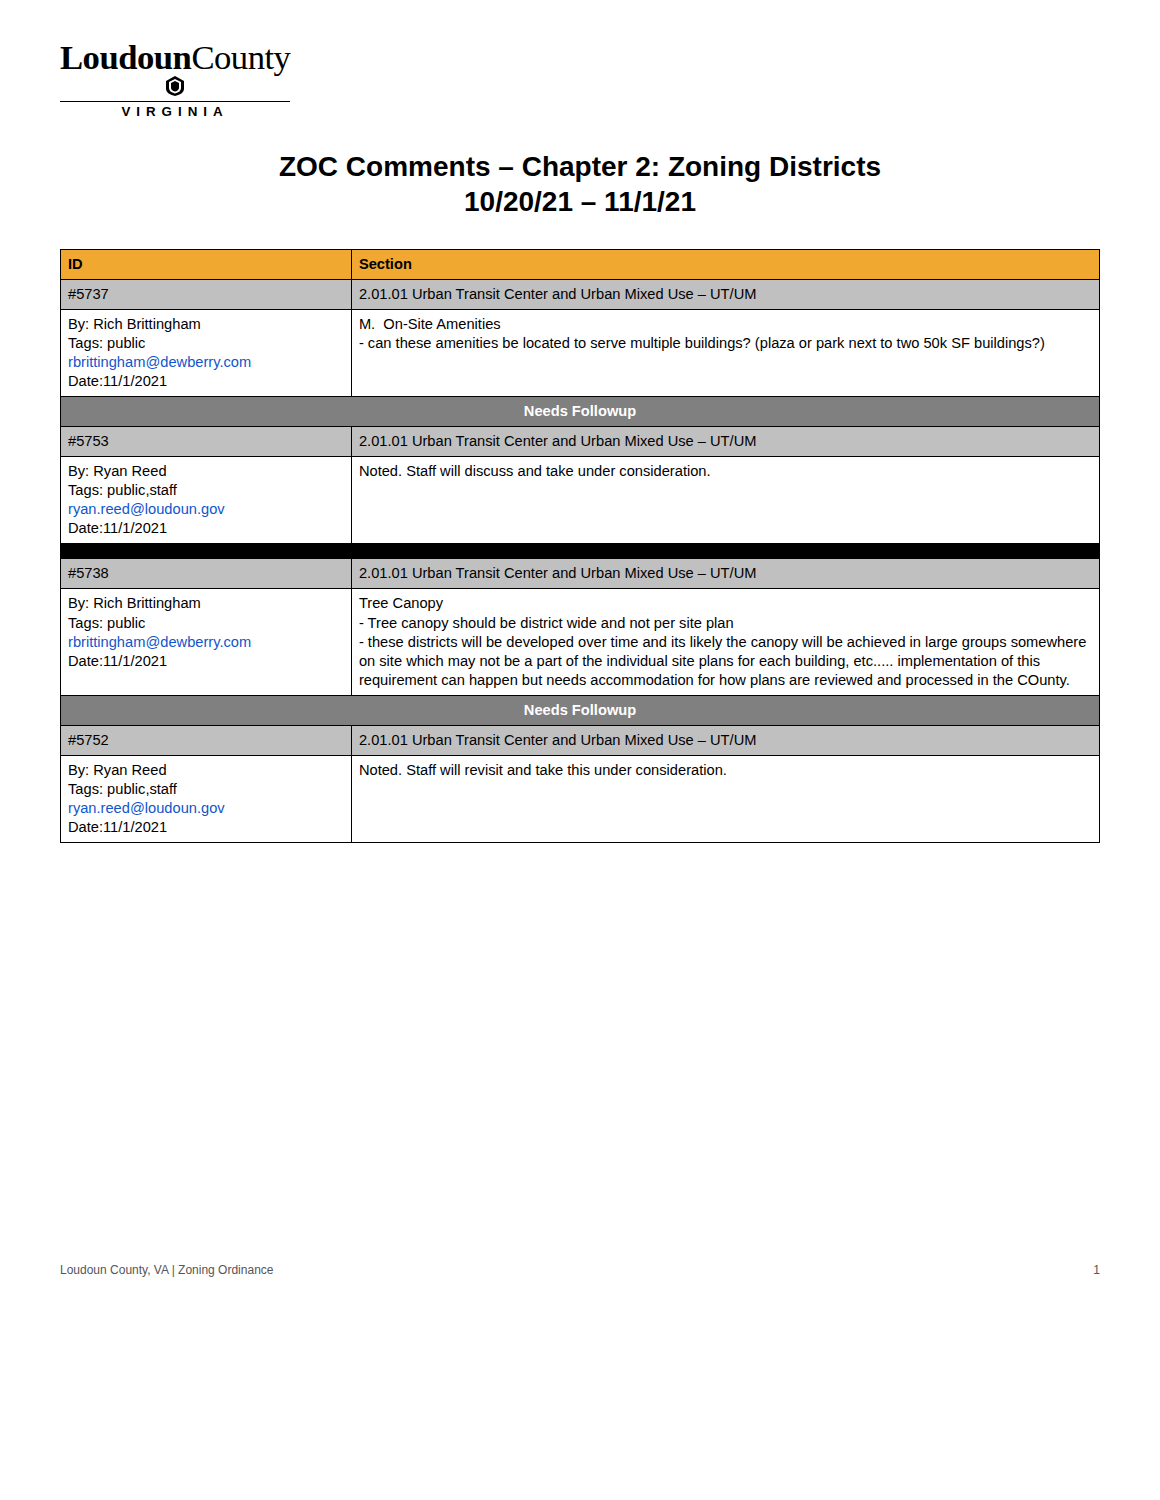Loudoun County
VIRGINIA
ZOC Comments – Chapter 2: Zoning Districts
10/20/21 – 11/1/21
| ID | Section |
| --- | --- |
| #5737 | 2.01.01 Urban Transit Center and Urban Mixed Use – UT/UM |
| By: Rich Brittingham Tags: public rbrittingham@dewberry.com Date:11/1/2021 | M. On-Site Amenities - can these amenities be located to serve multiple buildings? (plaza or park next to two 50k SF buildings?) |
| Needs Followup |
| #5753 | 2.01.01 Urban Transit Center and Urban Mixed Use – UT/UM |
| By: Ryan Reed Tags: public,staff ryan.reed@loudoun.gov Date:11/1/2021 | Noted. Staff will discuss and take under consideration. |
| #5738 | 2.01.01 Urban Transit Center and Urban Mixed Use – UT/UM |
| By: Rich Brittingham Tags: public rbrittingham@dewberry.com Date:11/1/2021 | Tree Canopy - Tree canopy should be district wide and not per site plan - these districts will be developed over time and its likely the canopy will be achieved in large groups somewhere on site which may not be a part of the individual site plans for each building, etc..... implementation of this requirement can happen but needs accommodation for how plans are reviewed and processed in the COunty. |
| Needs Followup |
| #5752 | 2.01.01 Urban Transit Center and Urban Mixed Use – UT/UM |
| By: Ryan Reed Tags: public,staff ryan.reed@loudoun.gov Date:11/1/2021 | Noted. Staff will revisit and take this under consideration. |
Loudoun County, VA | Zoning Ordinance 1